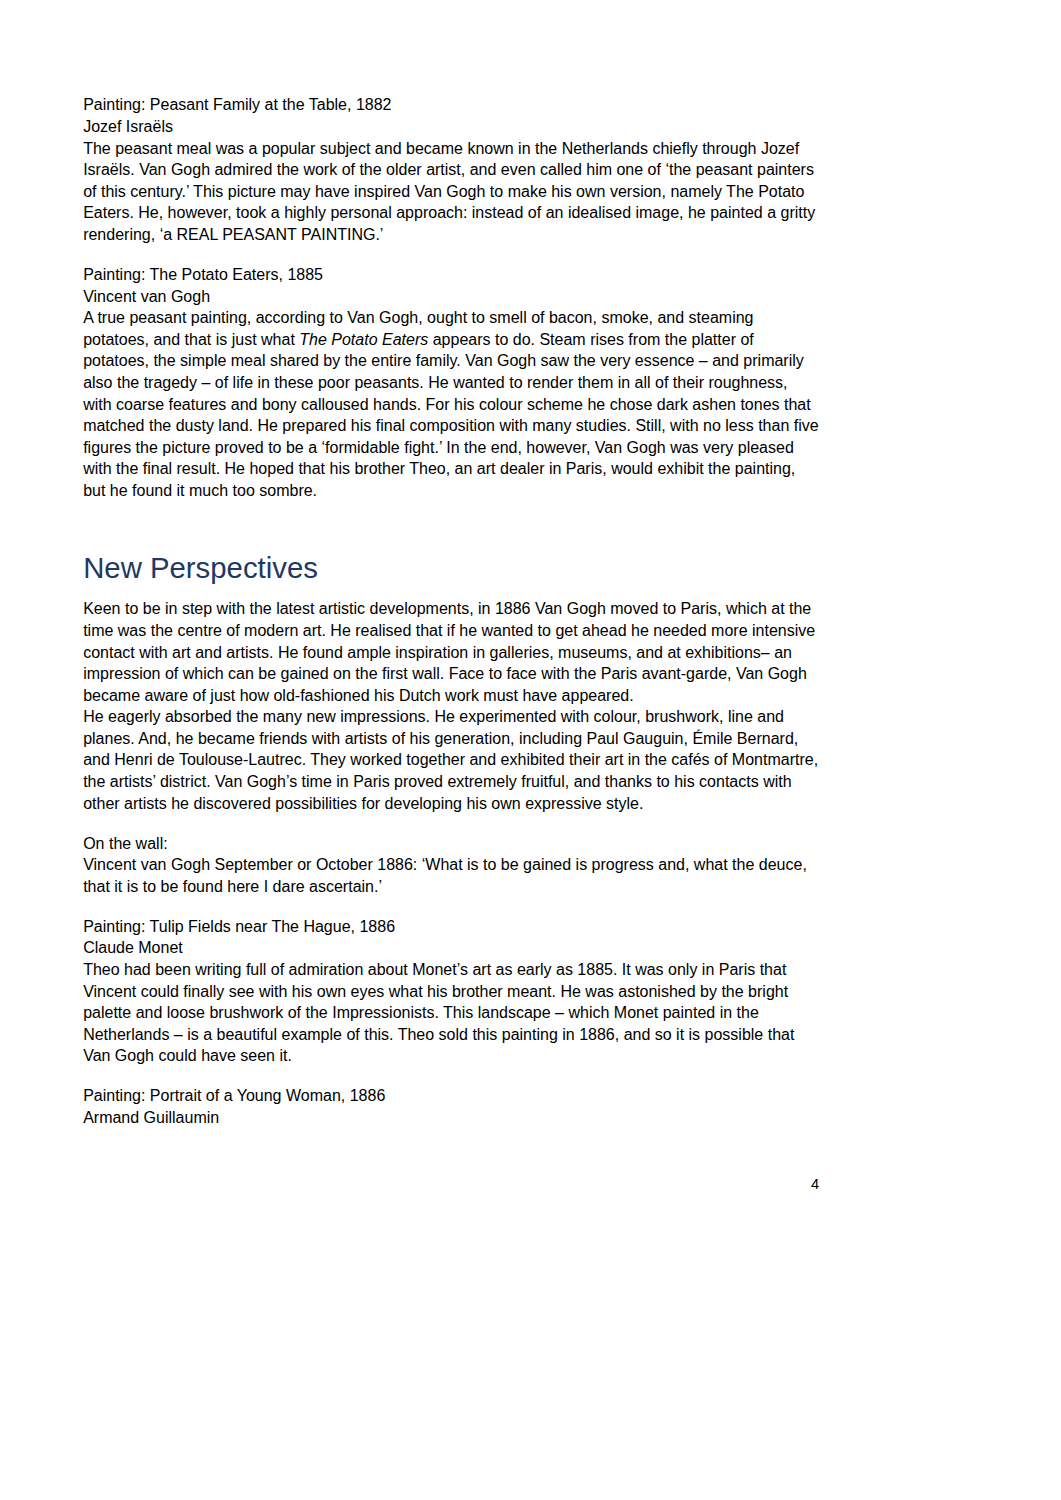Painting: Peasant Family at the Table, 1882
Jozef Israëls
The peasant meal was a popular subject and became known in the Netherlands chiefly through Jozef Israëls. Van Gogh admired the work of the older artist, and even called him one of ‘the peasant painters of this century.’ This picture may have inspired Van Gogh to make his own version, namely The Potato Eaters. He, however, took a highly personal approach: instead of an idealised image, he painted a gritty rendering, ‘a REAL PEASANT PAINTING.’
Painting: The Potato Eaters, 1885
Vincent van Gogh
A true peasant painting, according to Van Gogh, ought to smell of bacon, smoke, and steaming potatoes, and that is just what The Potato Eaters appears to do. Steam rises from the platter of potatoes, the simple meal shared by the entire family. Van Gogh saw the very essence – and primarily also the tragedy – of life in these poor peasants. He wanted to render them in all of their roughness, with coarse features and bony calloused hands. For his colour scheme he chose dark ashen tones that matched the dusty land. He prepared his final composition with many studies. Still, with no less than five figures the picture proved to be a ‘formidable fight.’ In the end, however, Van Gogh was very pleased with the final result. He hoped that his brother Theo, an art dealer in Paris, would exhibit the painting, but he found it much too sombre.
New Perspectives
Keen to be in step with the latest artistic developments, in 1886 Van Gogh moved to Paris, which at the time was the centre of modern art. He realised that if he wanted to get ahead he needed more intensive contact with art and artists. He found ample inspiration in galleries, museums, and at exhibitions– an impression of which can be gained on the first wall. Face to face with the Paris avant-garde, Van Gogh became aware of just how old-fashioned his Dutch work must have appeared.
He eagerly absorbed the many new impressions. He experimented with colour, brushwork, line and planes. And, he became friends with artists of his generation, including Paul Gauguin, Émile Bernard, and Henri de Toulouse-Lautrec. They worked together and exhibited their art in the cafés of Montmartre, the artists’ district. Van Gogh’s time in Paris proved extremely fruitful, and thanks to his contacts with other artists he discovered possibilities for developing his own expressive style.
On the wall:
Vincent van Gogh September or October 1886: ‘What is to be gained is progress and, what the deuce, that it is to be found here I dare ascertain.’
Painting: Tulip Fields near The Hague, 1886
Claude Monet
Theo had been writing full of admiration about Monet’s art as early as 1885. It was only in Paris that Vincent could finally see with his own eyes what his brother meant. He was astonished by the bright palette and loose brushwork of the Impressionists. This landscape – which Monet painted in the Netherlands – is a beautiful example of this. Theo sold this painting in 1886, and so it is possible that Van Gogh could have seen it.
Painting: Portrait of a Young Woman, 1886
Armand Guillaumin
4